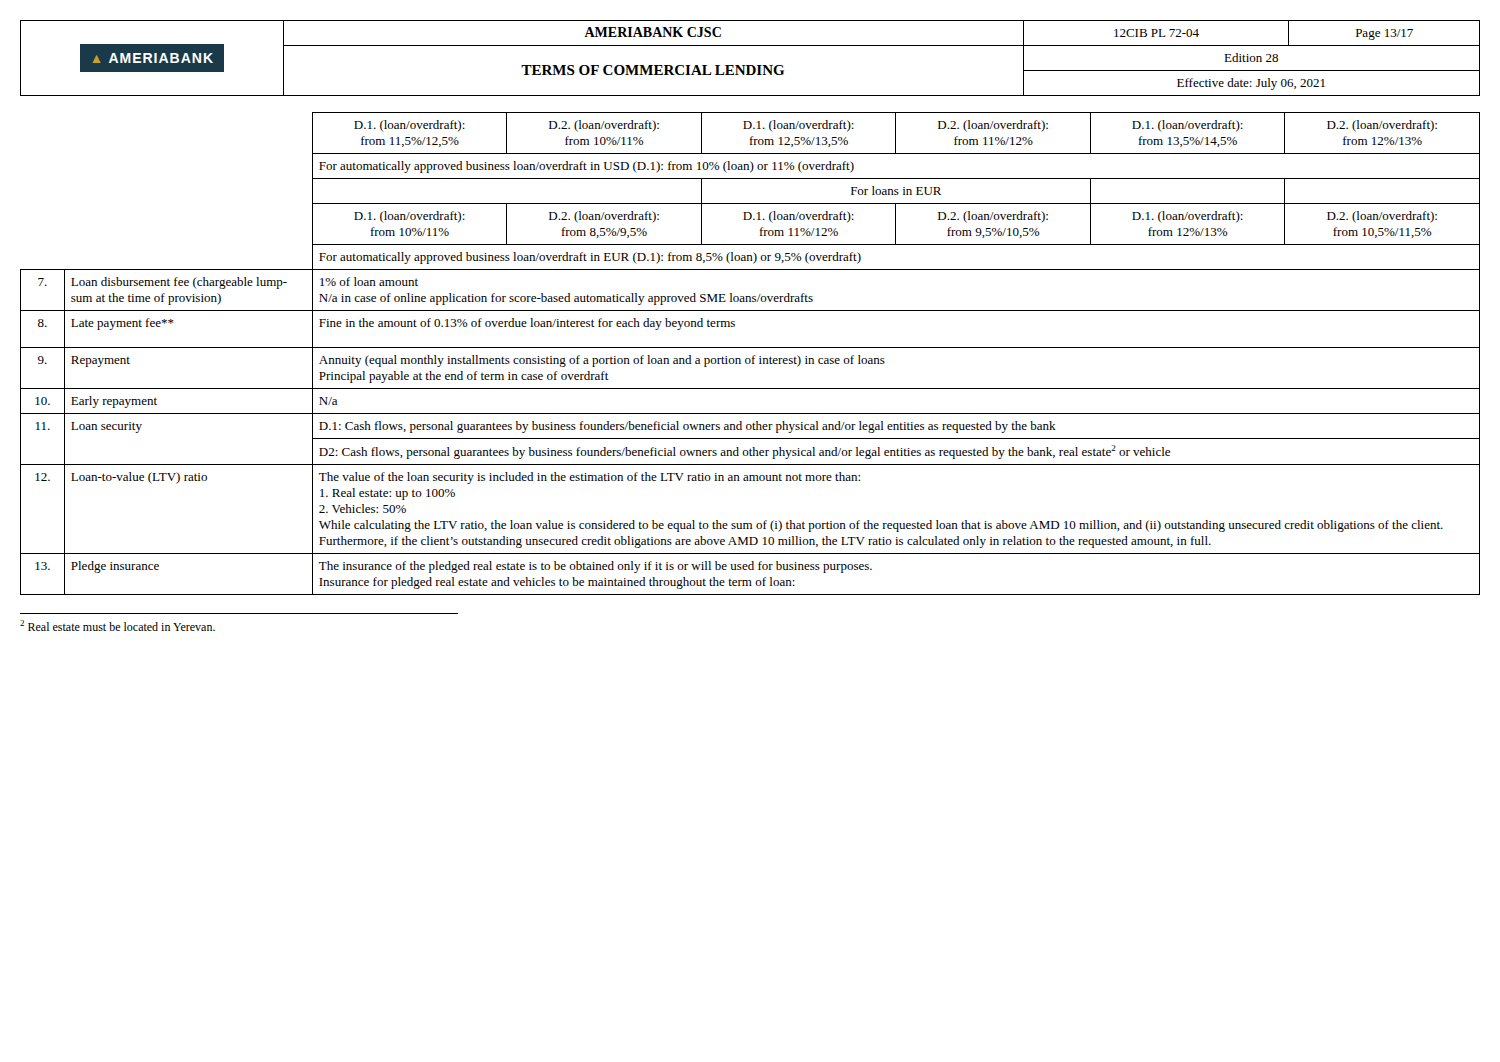| ▲ AMERIABANK | AMERIABANK CJSC | 12CIB PL 72-04 | Page 13/17 |
| TERMS OF COMMERCIAL LENDING | Edition 28 |
| Effective date: July 06, 2021 |
| | | D.1. (loan/overdraft): from 11,5%/12,5% | D.2. (loan/overdraft): from 10%/11% | D.1. (loan/overdraft): from 12,5%/13,5% | D.2. (loan/overdraft): from 11%/12% | D.1. (loan/overdraft): from 13,5%/14,5% | D.2. (loan/overdraft): from 12%/13% |
| | | For automatically approved business loan/overdraft in USD (D.1): from 10% (loan) or 11% (overdraft) |
| | | | For loans in EUR | | |
| | | D.1. (loan/overdraft): from 10%/11% | D.2. (loan/overdraft): from 8,5%/9,5% | D.1. (loan/overdraft): from 11%/12% | D.2. (loan/overdraft): from 9,5%/10,5% | D.1. (loan/overdraft): from 12%/13% | D.2. (loan/overdraft): from 10,5%/11,5% |
| | | For automatically approved business loan/overdraft in EUR (D.1): from 8,5% (loan) or 9,5% (overdraft) |
| 7. | Loan disbursement fee (chargeable lump-sum at the time of provision) | 1% of loan amount N/a in case of online application for score-based automatically approved SME loans/overdrafts |
| 8. | Late payment fee** | Fine in the amount of 0.13% of overdue loan/interest for each day beyond terms |
| 9. | Repayment | Annuity (equal monthly installments consisting of a portion of loan and a portion of interest) in case of loans Principal payable at the end of term in case of overdraft |
| 10. | Early repayment | N/a |
| 11. | Loan security | D.1: Cash flows, personal guarantees by business founders/beneficial owners and other physical and/or legal entities as requested by the bank |
| D2: Cash flows, personal guarantees by business founders/beneficial owners and other physical and/or legal entities as requested by the bank, real estate 2 or vehicle |
| 12. | Loan-to-value (LTV) ratio | The value of the loan security is included in the estimation of the LTV ratio in an amount not more than: 1. Real estate: up to 100% 2. Vehicles: 50% While calculating the LTV ratio, the loan value is considered to be equal to the sum of (i) that portion of the requested loan that is above AMD 10 million, and (ii) outstanding unsecured credit obligations of the client. Furthermore, if the client’s outstanding unsecured credit obligations are above AMD 10 million, the LTV ratio is calculated only in relation to the requested amount, in full. |
| 13. | Pledge insurance | The insurance of the pledged real estate is to be obtained only if it is or will be used for business purposes. Insurance for pledged real estate and vehicles to be maintained throughout the term of loan: |
2 Real estate must be located in Yerevan.